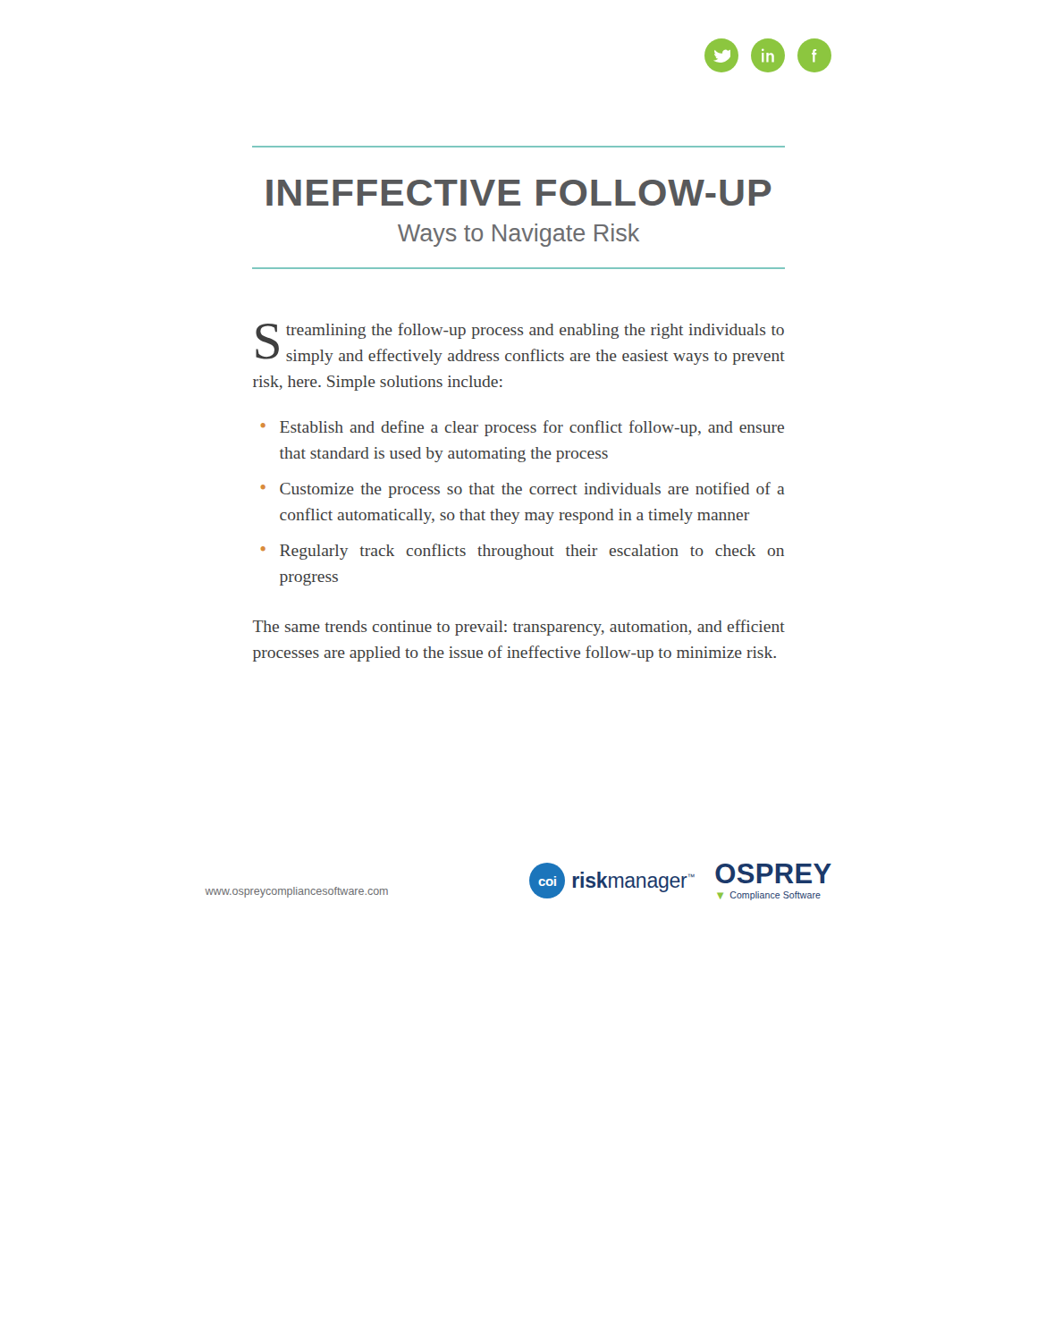Ineffective Follow-Up
Ways to Navigate Risk
Streamlining the follow-up process and enabling the right individuals to simply and effectively address conflicts are the easiest ways to prevent risk, here. Simple solutions include:
Establish and define a clear process for conflict follow-up, and ensure that standard is used by automating the process
Customize the process so that the correct individuals are notified of a conflict automatically, so that they may respond in a timely manner
Regularly track conflicts throughout their escalation to check on progress
The same trends continue to prevail: transparency, automation, and efficient processes are applied to the issue of ineffective follow-up to minimize risk.
www.ospreycompliancesoftware.com
coi
risk manager™
OSPREY
▼ Compliance Software